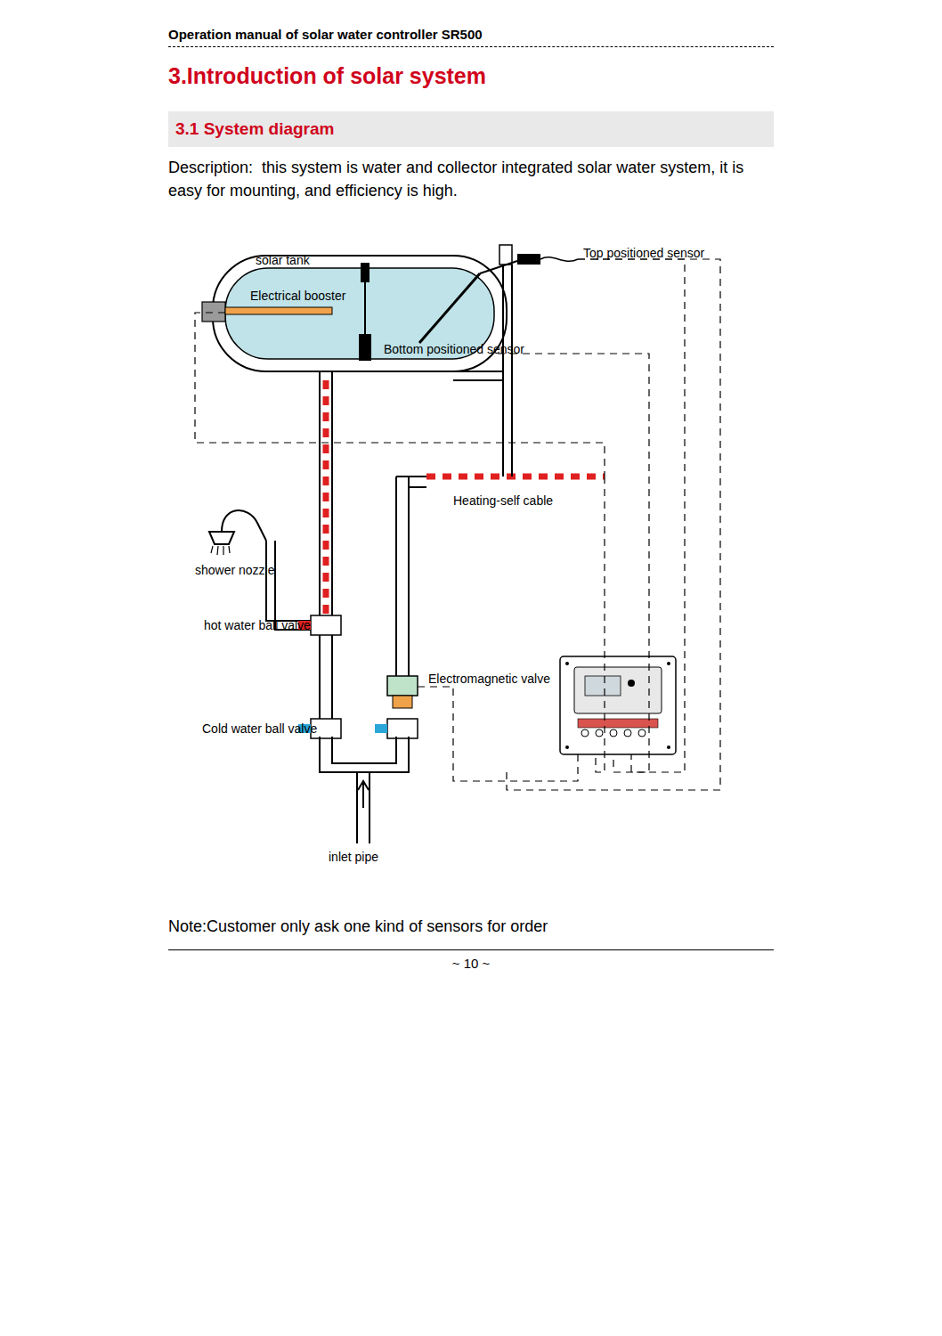Operation manual of solar water controller SR500
3.Introduction of solar system
3.1 System diagram
Description: this system is water and collector integrated solar water system, it is easy for mounting, and efficiency is high.
Electrical booster solar tank Bottom positioned sensor Top positioned sensor Heating-self cable shower nozzle hot water ball valve Cold water ball valve Electromagnetic valve inlet pipe
Note:Customer only ask one kind of sensors for order
~ 10 ~